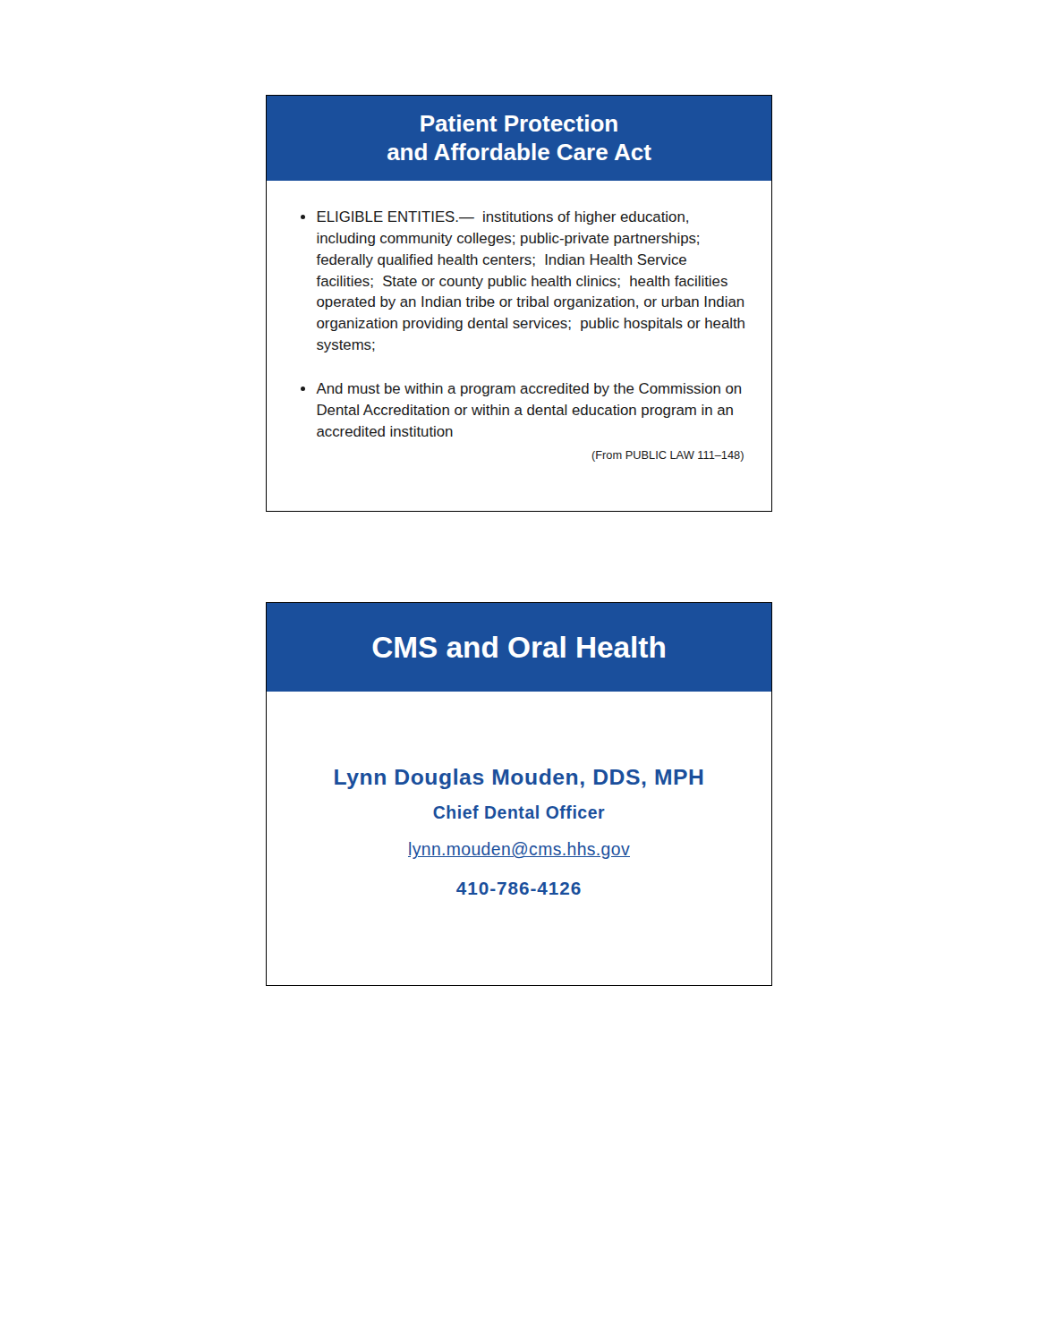Patient Protection
and Affordable Care Act
ELIGIBLE ENTITIES.— institutions of higher education, including community colleges; public-private partnerships; federally qualified health centers; Indian Health Service facilities; State or county public health clinics; health facilities operated by an Indian tribe or tribal organization, or urban Indian organization providing dental services; public hospitals or health systems;
And must be within a program accredited by the Commission on Dental Accreditation or within a dental education program in an accredited institution
(From PUBLIC LAW 111–148)
CMS and Oral Health
Lynn Douglas Mouden, DDS, MPH
Chief Dental Officer
lynn.mouden@cms.hhs.gov
410-786-4126